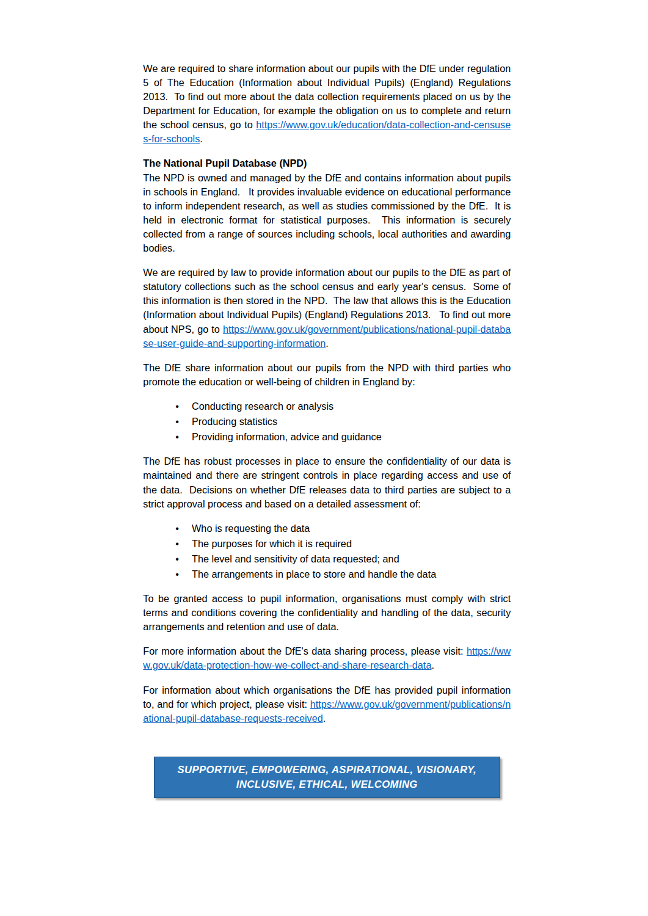We are required to share information about our pupils with the DfE under regulation 5 of The Education (Information about Individual Pupils) (England) Regulations 2013. To find out more about the data collection requirements placed on us by the Department for Education, for example the obligation on us to complete and return the school census, go to https://www.gov.uk/education/data-collection-and-censuses-for-schools.
The National Pupil Database (NPD)
The NPD is owned and managed by the DfE and contains information about pupils in schools in England. It provides invaluable evidence on educational performance to inform independent research, as well as studies commissioned by the DfE. It is held in electronic format for statistical purposes. This information is securely collected from a range of sources including schools, local authorities and awarding bodies.
We are required by law to provide information about our pupils to the DfE as part of statutory collections such as the school census and early year's census. Some of this information is then stored in the NPD. The law that allows this is the Education (Information about Individual Pupils) (England) Regulations 2013. To find out more about NPS, go to https://www.gov.uk/government/publications/national-pupil-database-user-guide-and-supporting-information.
The DfE share information about our pupils from the NPD with third parties who promote the education or well-being of children in England by:
Conducting research or analysis
Producing statistics
Providing information, advice and guidance
The DfE has robust processes in place to ensure the confidentiality of our data is maintained and there are stringent controls in place regarding access and use of the data. Decisions on whether DfE releases data to third parties are subject to a strict approval process and based on a detailed assessment of:
Who is requesting the data
The purposes for which it is required
The level and sensitivity of data requested; and
The arrangements in place to store and handle the data
To be granted access to pupil information, organisations must comply with strict terms and conditions covering the confidentiality and handling of the data, security arrangements and retention and use of data.
For more information about the DfE's data sharing process, please visit: https://www.gov.uk/data-protection-how-we-collect-and-share-research-data.
For information about which organisations the DfE has provided pupil information to, and for which project, please visit: https://www.gov.uk/government/publications/national-pupil-database-requests-received.
SUPPORTIVE, EMPOWERING, ASPIRATIONAL, VISIONARY, INCLUSIVE, ETHICAL, WELCOMING